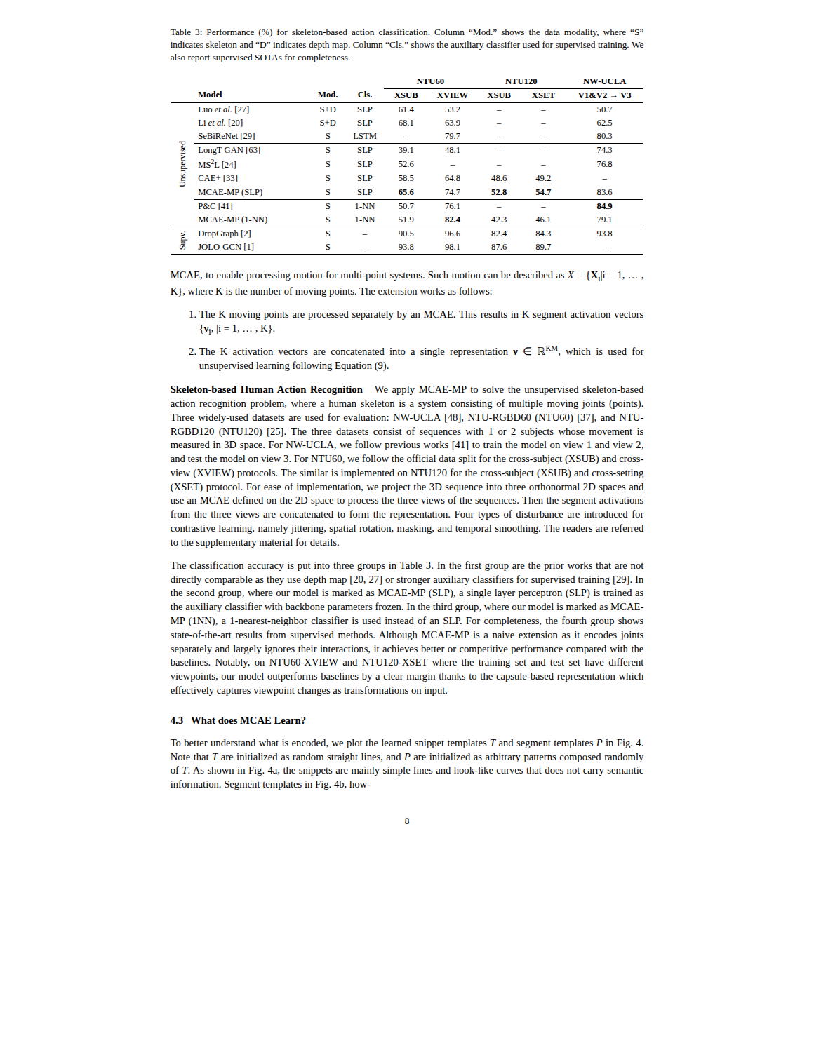Table 3: Performance (%) for skeleton-based action classification. Column “Mod.” shows the data modality, where “S” indicates skeleton and “D” indicates depth map. Column “Cls.” shows the auxiliary classifier used for supervised training. We also report supervised SOTAs for completeness.
| | NTU60 | NTU120 | NW-UCLA |
| --- | --- | --- | --- |
| | Model | Mod. | Cls. | XSUB | XVIEW | XSUB | XSET | V1&V2 → V3 |
| Unsupervised | Luo et al. [27] | S+D | SLP | 61.4 | 53.2 | – | – | 50.7 |
| Li et al. [20] | S+D | SLP | 68.1 | 63.9 | – | – | 62.5 |
| SeBiReNet [29] | S | LSTM | – | 79.7 | – | – | 80.3 |
| LongT GAN [63] | S | SLP | 39.1 | 48.1 | – | – | 74.3 |
| MS 2 L [24] | S | SLP | 52.6 | – | – | – | 76.8 |
| CAE+ [33] | S | SLP | 58.5 | 64.8 | 48.6 | 49.2 | – |
| MCAE-MP (SLP) | S | SLP | 65.6 | 74.7 | 52.8 | 54.7 | 83.6 |
| P&C [41] | S | 1-NN | 50.7 | 76.1 | – | – | 84.9 |
| MCAE-MP (1-NN) | S | 1-NN | 51.9 | 82.4 | 42.3 | 46.1 | 79.1 |
| Supv. | DropGraph [2] | S | – | 90.5 | 96.6 | 82.4 | 84.3 | 93.8 |
| JOLO-GCN [1] | S | – | 93.8 | 98.1 | 87.6 | 89.7 | – |
MCAE, to enable processing motion for multi-point systems. Such motion can be described as X = {Xi|i = 1, … , K}, where K is the number of moving points. The extension works as follows:
The K moving points are processed separately by an MCAE. This results in K segment activation vectors {νi, |i = 1, … , K}.
The K activation vectors are concatenated into a single representation ν ∈ ℝKM, which is used for unsupervised learning following Equation (9).
Skeleton-based Human Action Recognition We apply MCAE-MP to solve the unsupervised skeleton-based action recognition problem, where a human skeleton is a system consisting of multiple moving joints (points). Three widely-used datasets are used for evaluation: NW-UCLA [48], NTU-RGBD60 (NTU60) [37], and NTU-RGBD120 (NTU120) [25]. The three datasets consist of sequences with 1 or 2 subjects whose movement is measured in 3D space. For NW-UCLA, we follow previous works [41] to train the model on view 1 and view 2, and test the model on view 3. For NTU60, we follow the official data split for the cross-subject (XSUB) and cross-view (XVIEW) protocols. The similar is implemented on NTU120 for the cross-subject (XSUB) and cross-setting (XSET) protocol. For ease of implementation, we project the 3D sequence into three orthonormal 2D spaces and use an MCAE defined on the 2D space to process the three views of the sequences. Then the segment activations from the three views are concatenated to form the representation. Four types of disturbance are introduced for contrastive learning, namely jittering, spatial rotation, masking, and temporal smoothing. The readers are referred to the supplementary material for details.
The classification accuracy is put into three groups in Table 3. In the first group are the prior works that are not directly comparable as they use depth map [20, 27] or stronger auxiliary classifiers for supervised training [29]. In the second group, where our model is marked as MCAE-MP (SLP), a single layer perceptron (SLP) is trained as the auxiliary classifier with backbone parameters frozen. In the third group, where our model is marked as MCAE-MP (1NN), a 1-nearest-neighbor classifier is used instead of an SLP. For completeness, the fourth group shows state-of-the-art results from supervised methods. Although MCAE-MP is a naive extension as it encodes joints separately and largely ignores their interactions, it achieves better or competitive performance compared with the baselines. Notably, on NTU60-XVIEW and NTU120-XSET where the training set and test set have different viewpoints, our model outperforms baselines by a clear margin thanks to the capsule-based representation which effectively captures viewpoint changes as transformations on input.
4.3 What does MCAE Learn?
To better understand what is encoded, we plot the learned snippet templates T and segment templates P in Fig. 4. Note that T are initialized as random straight lines, and P are initialized as arbitrary patterns composed randomly of T. As shown in Fig. 4a, the snippets are mainly simple lines and hook-like curves that does not carry semantic information. Segment templates in Fig. 4b, how-
8